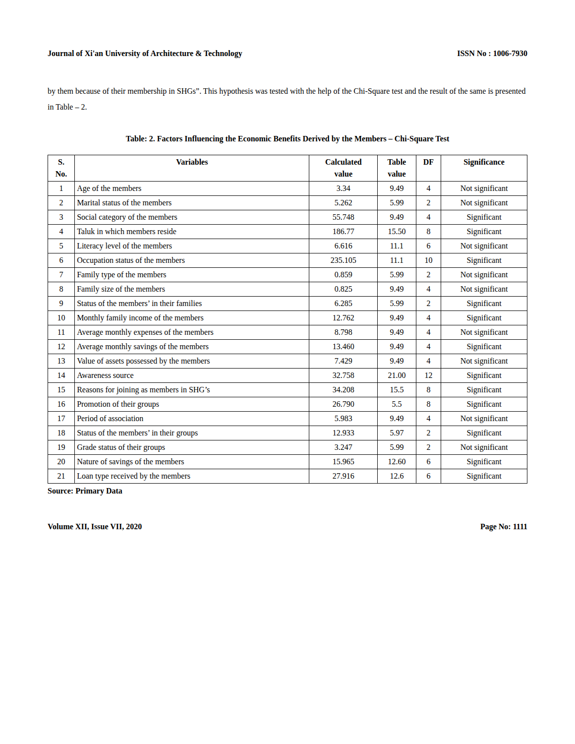Journal of Xi'an University of Architecture & Technology ISSN No : 1006-7930
by them because of their membership in SHGs”. This hypothesis was tested with the help of the Chi-Square test and the result of the same is presented in Table – 2.
Table: 2. Factors Influencing the Economic Benefits Derived by the Members – Chi-Square Test
| S. No. | Variables | Calculated value | Table value | DF | Significance |
| --- | --- | --- | --- | --- | --- |
| 1 | Age of the members | 3.34 | 9.49 | 4 | Not significant |
| 2 | Marital status of the members | 5.262 | 5.99 | 2 | Not significant |
| 3 | Social category of the members | 55.748 | 9.49 | 4 | Significant |
| 4 | Taluk in which members reside | 186.77 | 15.50 | 8 | Significant |
| 5 | Literacy level of the members | 6.616 | 11.1 | 6 | Not significant |
| 6 | Occupation status of the members | 235.105 | 11.1 | 10 | Significant |
| 7 | Family type of the members | 0.859 | 5.99 | 2 | Not significant |
| 8 | Family size of the members | 0.825 | 9.49 | 4 | Not significant |
| 9 | Status of the members’ in their families | 6.285 | 5.99 | 2 | Significant |
| 10 | Monthly family income of the members | 12.762 | 9.49 | 4 | Significant |
| 11 | Average monthly expenses of the members | 8.798 | 9.49 | 4 | Not significant |
| 12 | Average monthly savings of the members | 13.460 | 9.49 | 4 | Significant |
| 13 | Value of assets possessed by the members | 7.429 | 9.49 | 4 | Not significant |
| 14 | Awareness source | 32.758 | 21.00 | 12 | Significant |
| 15 | Reasons for joining as members in SHG’s | 34.208 | 15.5 | 8 | Significant |
| 16 | Promotion of their groups | 26.790 | 5.5 | 8 | Significant |
| 17 | Period of association | 5.983 | 9.49 | 4 | Not significant |
| 18 | Status of the members’ in their groups | 12.933 | 5.97 | 2 | Significant |
| 19 | Grade status of their groups | 3.247 | 5.99 | 2 | Not significant |
| 20 | Nature of savings of the members | 15.965 | 12.60 | 6 | Significant |
| 21 | Loan type received by the members | 27.916 | 12.6 | 6 | Significant |
Source: Primary Data
Volume XII, Issue VII, 2020 Page No: 1111